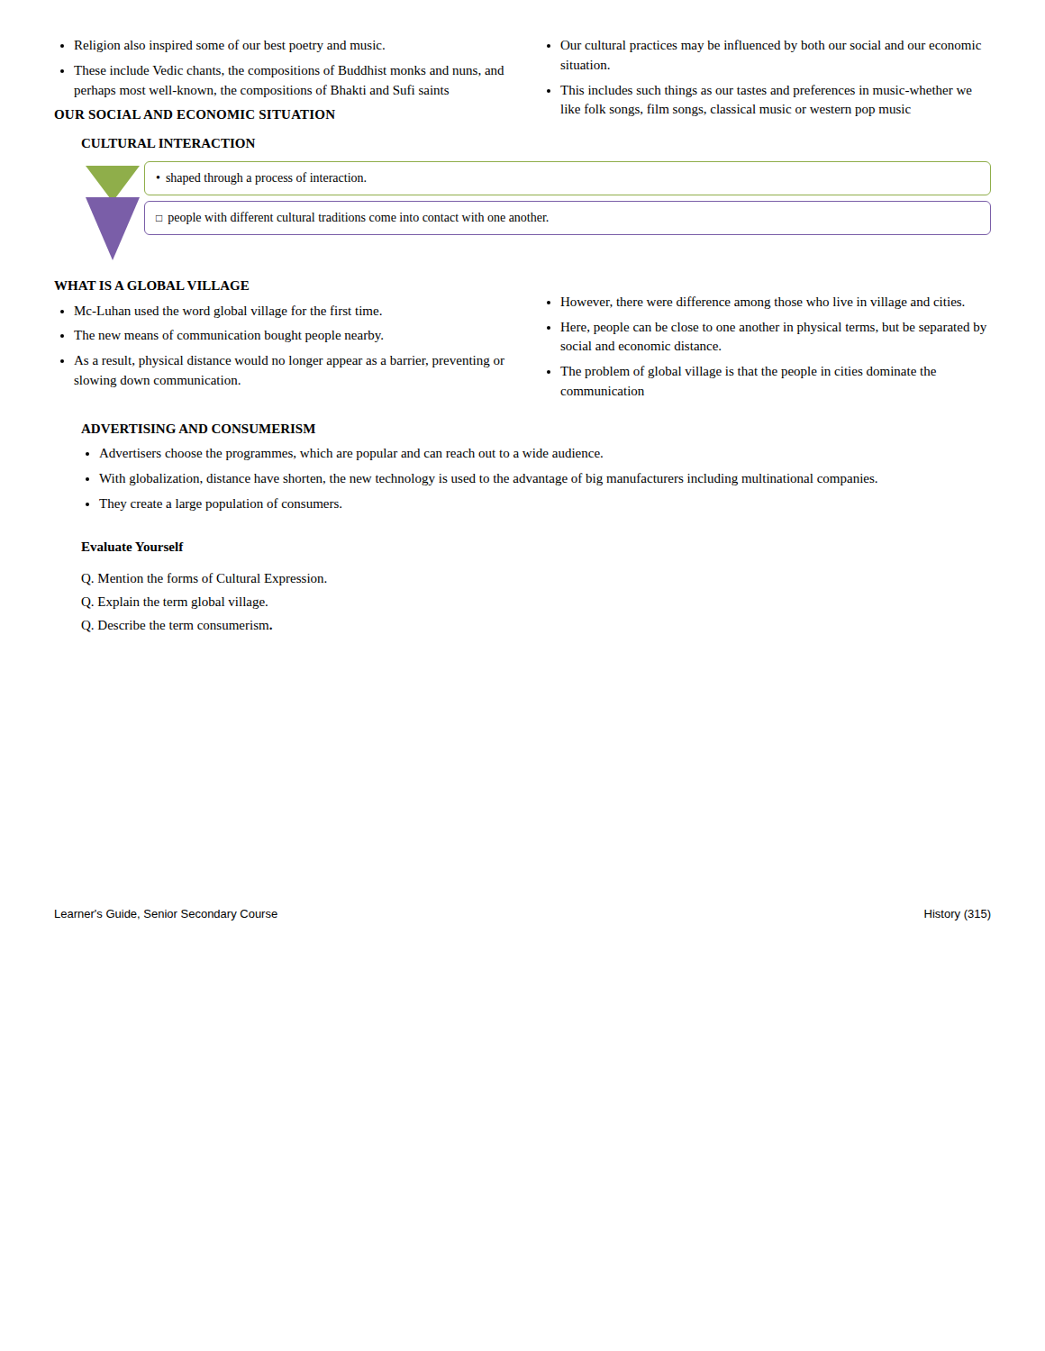Religion also inspired some of our best poetry and music.
These include Vedic chants, the compositions of Buddhist monks and nuns, and perhaps most well-known, the compositions of Bhakti and Sufi saints
OUR SOCIAL AND ECONOMIC SITUATION
Our cultural practices may be influenced by both our social and our economic situation.
This includes such things as our tastes and preferences in music-whether we like folk songs, film songs, classical music or western pop music
CULTURAL INTERACTION
shaped through a process of interaction.
people with different cultural traditions come into contact with one another.
WHAT IS A GLOBAL VILLAGE
Mc-Luhan used the word global village for the first time.
The new means of communication bought people nearby.
As a result, physical distance would no longer appear as a barrier, preventing or slowing down communication.
However, there were difference among those who live in village and cities.
Here, people can be close to one another in physical terms, but be separated by social and economic distance.
The problem of global village is that the people in cities dominate the communication
ADVERTISING AND CONSUMERISM
Advertisers choose the programmes, which are popular and can reach out to a wide audience.
With globalization, distance have shorten, the new technology is used to the advantage of big manufacturers including multinational companies.
They create a large population of consumers.
Evaluate Yourself
Q. Mention the forms of Cultural Expression.
Q. Explain the term global village.
Q. Describe the term consumerism.
Learner's Guide, Senior Secondary Course History (315)